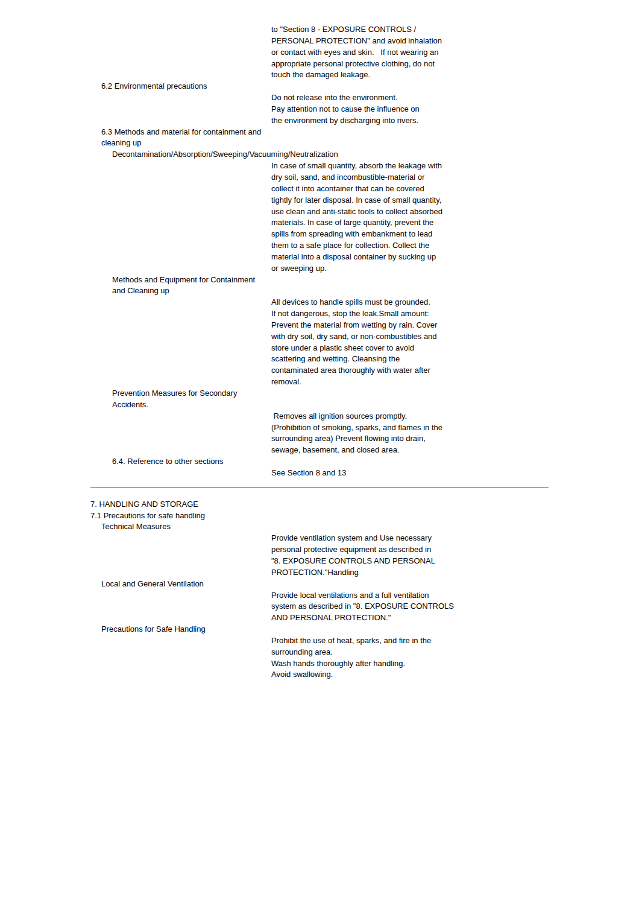to "Section 8 - EXPOSURE CONTROLS /
PERSONAL PROTECTION" and avoid inhalation
or contact with eyes and skin. If not wearing an
appropriate personal protective clothing, do not
touch the damaged leakage.
6.2 Environmental precautions
Do not release into the environment.
Pay attention not to cause the influence on
the environment by discharging into rivers.
6.3 Methods and material for containment and cleaning up
Decontamination/Absorption/Sweeping/Vacuuming/Neutralization
In case of small quantity, absorb the leakage with
dry soil, sand, and incombustible-material or
collect it into acontainer that can be covered
tightly for later disposal. In case of small quantity,
use clean and anti-static tools to collect absorbed
materials. In case of large quantity, prevent the
spills from spreading with embankment to lead
them to a safe place for collection. Collect the
material into a disposal container by sucking up
or sweeping up.
Methods and Equipment for Containment and Cleaning up
All devices to handle spills must be grounded.
If not dangerous, stop the leak.Small amount:
Prevent the material from wetting by rain. Cover
with dry soil, dry sand, or non-combustibles and
store under a plastic sheet cover to avoid
scattering and wetting. Cleansing the
contaminated area thoroughly with water after
removal.
Prevention Measures for Secondary Accidents.
Removes all ignition sources promptly.
(Prohibition of smoking, sparks, and flames in the
surrounding area) Prevent flowing into drain,
sewage, basement, and closed area.
6.4. Reference to other sections
See Section 8 and 13
7. HANDLING AND STORAGE
7.1 Precautions for safe handling
Technical Measures
Provide ventilation system and Use necessary
personal protective equipment as described in
"8. EXPOSURE CONTROLS AND PERSONAL
PROTECTION."Handling
Local and General Ventilation
Provide local ventilations and a full ventilation
system as described in "8. EXPOSURE CONTROLS
AND PERSONAL PROTECTION."
Precautions for Safe Handling
Prohibit the use of heat, sparks, and fire in the
surrounding area.
Wash hands thoroughly after handling.
Avoid swallowing.